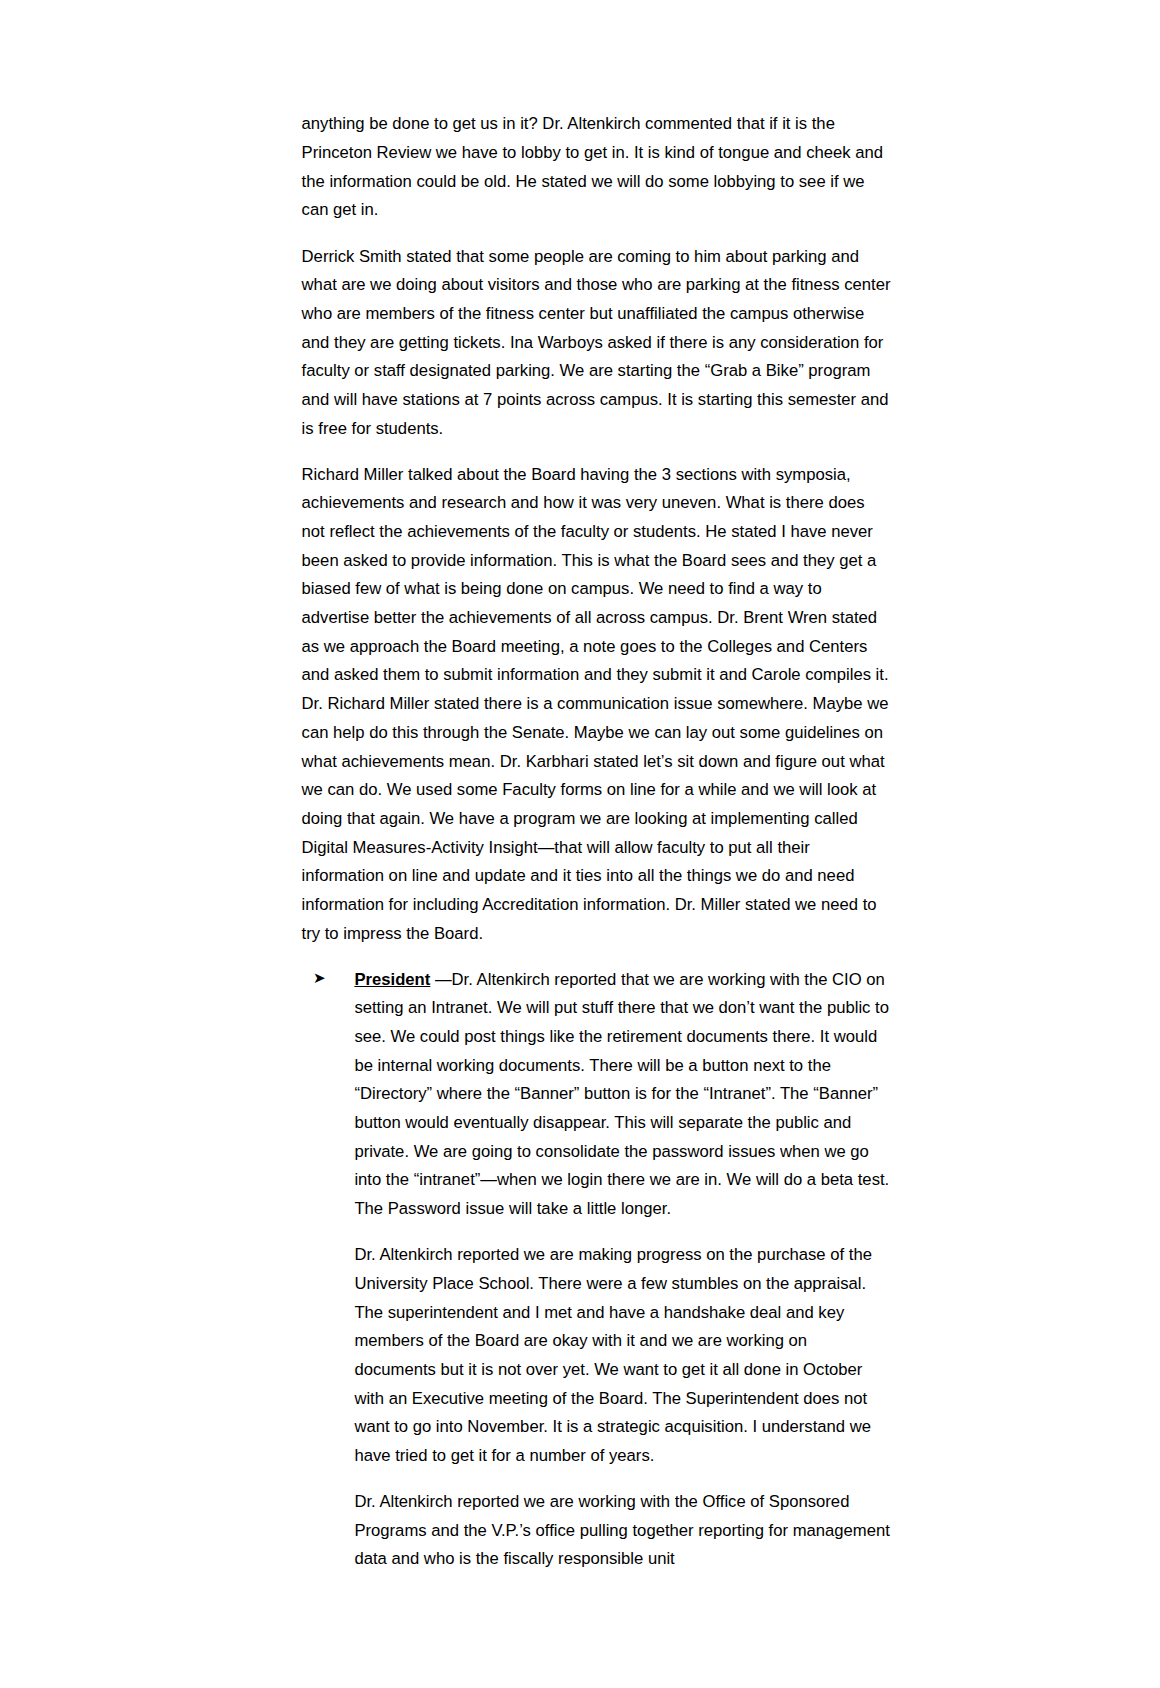anything be done to get us in it? Dr. Altenkirch commented that if it is the Princeton Review we have to lobby to get in. It is kind of tongue and cheek and the information could be old. He stated we will do some lobbying to see if we can get in.
Derrick Smith stated that some people are coming to him about parking and what are we doing about visitors and those who are parking at the fitness center who are members of the fitness center but unaffiliated the campus otherwise and they are getting tickets. Ina Warboys asked if there is any consideration for faculty or staff designated parking. We are starting the “Grab a Bike” program and will have stations at 7 points across campus. It is starting this semester and is free for students.
Richard Miller talked about the Board having the 3 sections with symposia, achievements and research and how it was very uneven. What is there does not reflect the achievements of the faculty or students. He stated I have never been asked to provide information. This is what the Board sees and they get a biased few of what is being done on campus. We need to find a way to advertise better the achievements of all across campus. Dr. Brent Wren stated as we approach the Board meeting, a note goes to the Colleges and Centers and asked them to submit information and they submit it and Carole compiles it. Dr. Richard Miller stated there is a communication issue somewhere. Maybe we can help do this through the Senate. Maybe we can lay out some guidelines on what achievements mean. Dr. Karbhari stated let’s sit down and figure out what we can do. We used some Faculty forms on line for a while and we will look at doing that again. We have a program we are looking at implementing called Digital Measures-Activity Insight—that will allow faculty to put all their information on line and update and it ties into all the things we do and need information for including Accreditation information. Dr. Miller stated we need to try to impress the Board.
President —Dr. Altenkirch reported that we are working with the CIO on setting an Intranet. We will put stuff there that we don’t want the public to see. We could post things like the retirement documents there. It would be internal working documents. There will be a button next to the “Directory” where the “Banner” button is for the “Intranet”. The “Banner” button would eventually disappear. This will separate the public and private. We are going to consolidate the password issues when we go into the “intranet”—when we login there we are in. We will do a beta test. The Password issue will take a little longer.
Dr. Altenkirch reported we are making progress on the purchase of the University Place School. There were a few stumbles on the appraisal. The superintendent and I met and have a handshake deal and key members of the Board are okay with it and we are working on documents but it is not over yet. We want to get it all done in October with an Executive meeting of the Board. The Superintendent does not want to go into November. It is a strategic acquisition. I understand we have tried to get it for a number of years.
Dr. Altenkirch reported we are working with the Office of Sponsored Programs and the V.P.’s office pulling together reporting for management data and who is the fiscally responsible unit